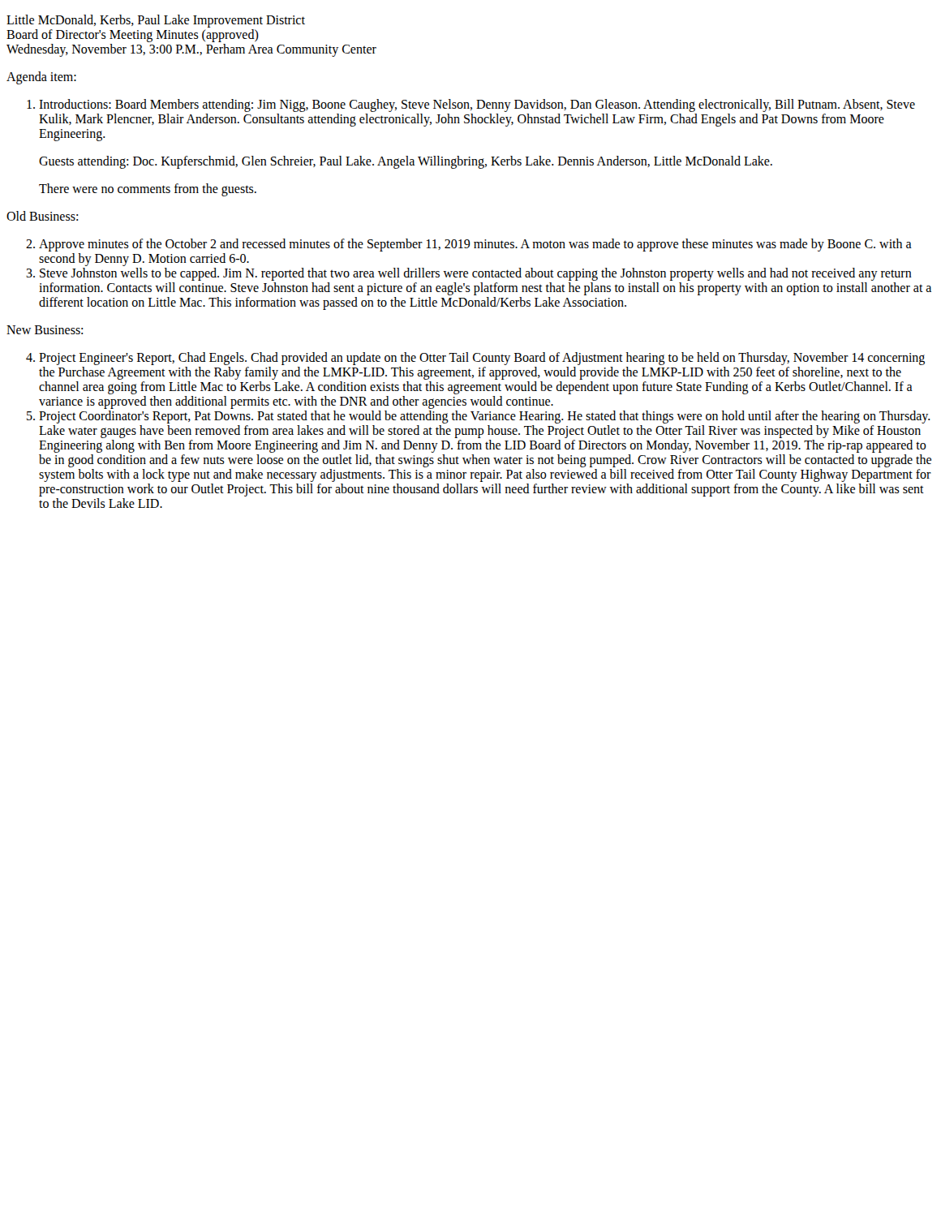Little McDonald, Kerbs, Paul Lake Improvement District
Board of Director's Meeting Minutes (approved)
Wednesday, November 13, 3:00 P.M., Perham Area Community Center
Agenda item:
Introductions: Board Members attending: Jim Nigg, Boone Caughey, Steve Nelson, Denny Davidson, Dan Gleason. Attending electronically, Bill Putnam. Absent, Steve Kulik, Mark Plencner, Blair Anderson. Consultants attending electronically, John Shockley, Ohnstad Twichell Law Firm, Chad Engels and Pat Downs from Moore Engineering.
Guests attending: Doc. Kupferschmid, Glen Schreier, Paul Lake. Angela Willingbring, Kerbs Lake. Dennis Anderson, Little McDonald Lake.
There were no comments from the guests.
Old Business:
Approve minutes of the October 2 and recessed minutes of the September 11, 2019 minutes. A moton was made to approve these minutes was made by Boone C. with a second by Denny D. Motion carried 6-0.
Steve Johnston wells to be capped. Jim N. reported that two area well drillers were contacted about capping the Johnston property wells and had not received any return information. Contacts will continue. Steve Johnston had sent a picture of an eagle's platform nest that he plans to install on his property with an option to install another at a different location on Little Mac. This information was passed on to the Little McDonald/Kerbs Lake Association.
New Business:
Project Engineer's Report, Chad Engels. Chad provided an update on the Otter Tail County Board of Adjustment hearing to be held on Thursday, November 14 concerning the Purchase Agreement with the Raby family and the LMKP-LID. This agreement, if approved, would provide the LMKP-LID with 250 feet of shoreline, next to the channel area going from Little Mac to Kerbs Lake. A condition exists that this agreement would be dependent upon future State Funding of a Kerbs Outlet/Channel. If a variance is approved then additional permits etc. with the DNR and other agencies would continue.
Project Coordinator's Report, Pat Downs. Pat stated that he would be attending the Variance Hearing. He stated that things were on hold until after the hearing on Thursday. Lake water gauges have been removed from area lakes and will be stored at the pump house. The Project Outlet to the Otter Tail River was inspected by Mike of Houston Engineering along with Ben from Moore Engineering and Jim N. and Denny D. from the LID Board of Directors on Monday, November 11, 2019. The rip-rap appeared to be in good condition and a few nuts were loose on the outlet lid, that swings shut when water is not being pumped. Crow River Contractors will be contacted to upgrade the system bolts with a lock type nut and make necessary adjustments. This is a minor repair. Pat also reviewed a bill received from Otter Tail County Highway Department for pre-construction work to our Outlet Project. This bill for about nine thousand dollars will need further review with additional support from the County. A like bill was sent to the Devils Lake LID.